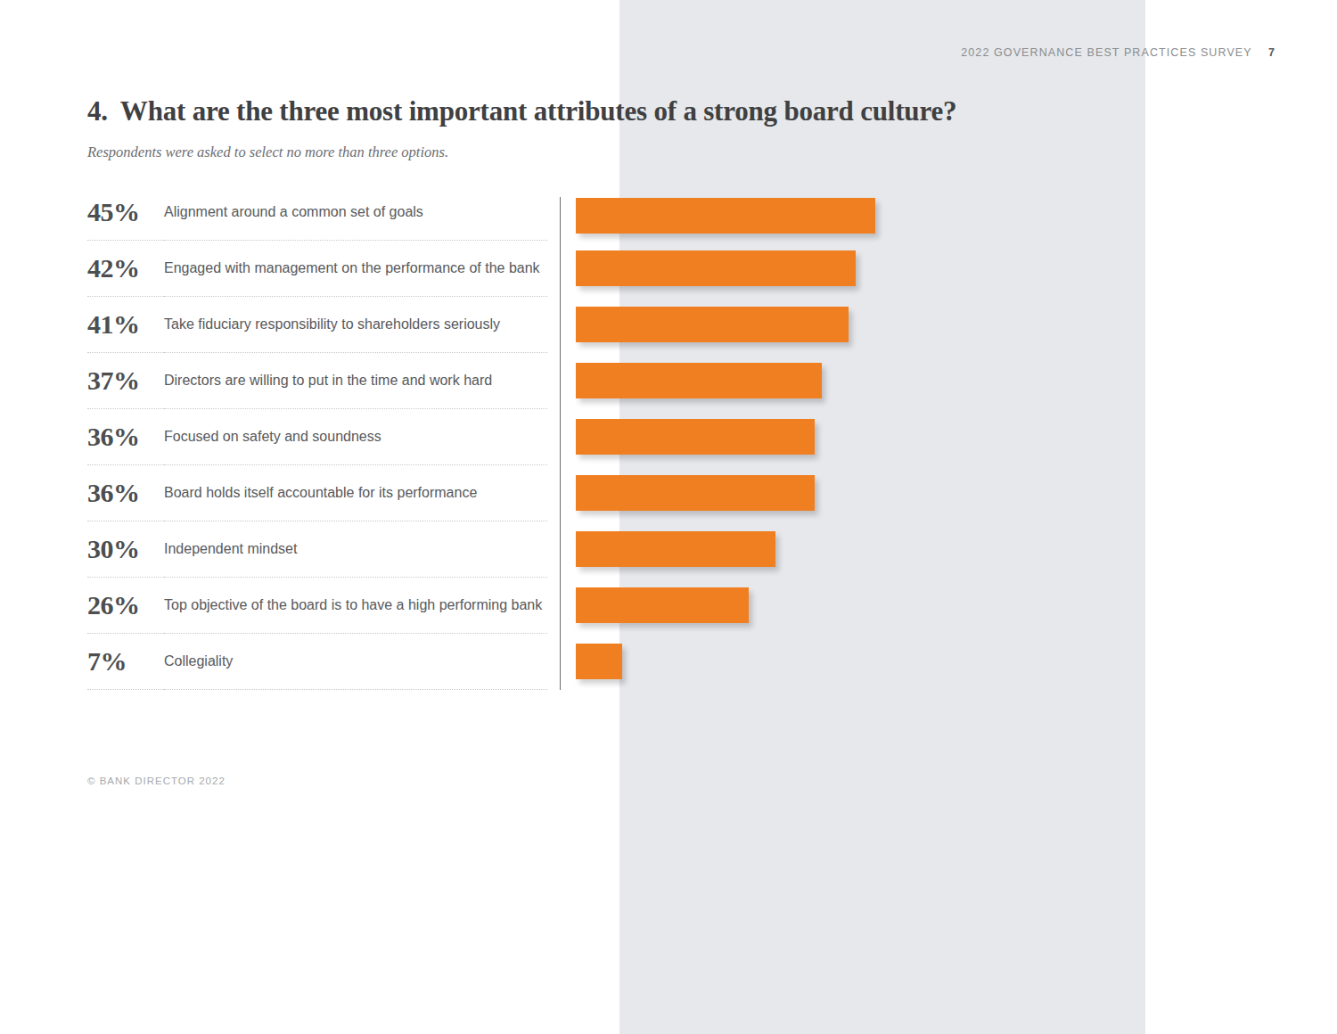2022 GOVERNANCE BEST PRACTICES SURVEY 7
4. What are the three most important attributes of a strong board culture?
Respondents were asked to select no more than three options.
| 45% | Alignment around a common set of goals | |
| 42% | Engaged with management on the performance of the bank | |
| 41% | Take fiduciary responsibility to shareholders seriously | |
| 37% | Directors are willing to put in the time and work hard | |
| 36% | Focused on safety and soundness | |
| 36% | Board holds itself accountable for its performance | |
| 30% | Independent mindset | |
| 26% | Top objective of the board is to have a high performing bank | |
| 7% | Collegiality | |
© BANK DIRECTOR 2022